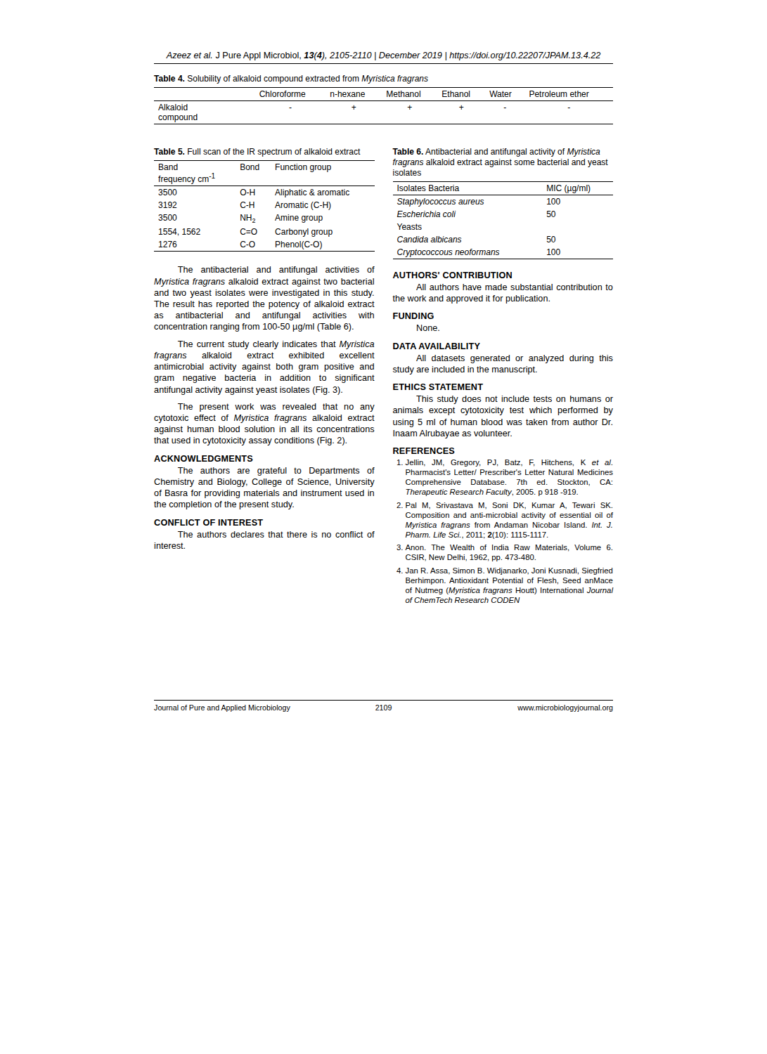Azeez et al. J Pure Appl Microbiol, 13(4), 2105-2110 | December 2019 | https://doi.org/10.22207/JPAM.13.4.22
Table 4. Solubility of alkaloid compound extracted from Myristica fragrans
| | Chloroforme | n-hexane | Methanol | Ethanol | Water | Petroleum ether |
| --- | --- | --- | --- | --- | --- | --- |
| Alkaloid compound | - | + | + | + | - | - |
Table 5. Full scan of the IR spectrum of alkaloid extract
| Band frequency cm -1 | Bond | Function group |
| --- | --- | --- |
| 3500 | O-H | Aliphatic & aromatic |
| 3192 | C-H | Aromatic (C-H) |
| 3500 | NH 2 | Amine group |
| 1554, 1562 | C=O | Carbonyl group |
| 1276 | C-O | Phenol(C-O) |
The antibacterial and antifungal activities of Myristica fragrans alkaloid extract against two bacterial and two yeast isolates were investigated in this study. The result has reported the potency of alkaloid extract as antibacterial and antifungal activities with concentration ranging from 100-50 µg/ml (Table 6).
The current study clearly indicates that Myristica fragrans alkaloid extract exhibited excellent antimicrobial activity against both gram positive and gram negative bacteria in addition to significant antifungal activity against yeast isolates (Fig. 3).
The present work was revealed that no any cytotoxic effect of Myristica fragrans alkaloid extract against human blood solution in all its concentrations that used in cytotoxicity assay conditions (Fig. 2).
Acknowledgments
The authors are grateful to Departments of Chemistry and Biology, College of Science, University of Basra for providing materials and instrument used in the completion of the present study.
Conflict of Interest
The authors declares that there is no conflict of interest.
Table 6. Antibacterial and antifungal activity of Myristica fragrans alkaloid extract against some bacterial and yeast isolates
| Isolates Bacteria | MIC (µg/ml) |
| --- | --- |
| Staphylococcus aureus | 100 |
| Escherichia coli | 50 |
| Yeasts | |
| Candida albicans | 50 |
| Cryptococcous neoformans | 100 |
Authors' Contribution
All authors have made substantial contribution to the work and approved it for publication.
Funding
None.
Data Availability
All datasets generated or analyzed during this study are included in the manuscript.
Ethics Statement
This study does not include tests on humans or animals except cytotoxicity test which performed by using 5 ml of human blood was taken from author Dr. Inaam Alrubayae as volunteer.
References
Jellin, JM, Gregory, PJ, Batz, F, Hitchens, K et al. Pharmacist's Letter/ Prescriber's Letter Natural Medicines Comprehensive Database. 7th ed. Stockton, CA: Therapeutic Research Faculty, 2005. p 918 -919.
Pal M, Srivastava M, Soni DK, Kumar A, Tewari SK. Composition and anti-microbial activity of essential oil of Myristica fragrans from Andaman Nicobar Island. Int. J. Pharm. Life Sci., 2011; 2(10): 1115-1117.
Anon. The Wealth of India Raw Materials, Volume 6. CSIR, New Delhi, 1962, pp. 473-480.
Jan R. Assa, Simon B. Widjanarko, Joni Kusnadi, Siegfried Berhimpon. Antioxidant Potential of Flesh, Seed anMace of Nutmeg (Myristica fragrans Houtt) International Journal of ChemTech Research CODEN
Journal of Pure and Applied Microbiology
2109
www.microbiologyjournal.org